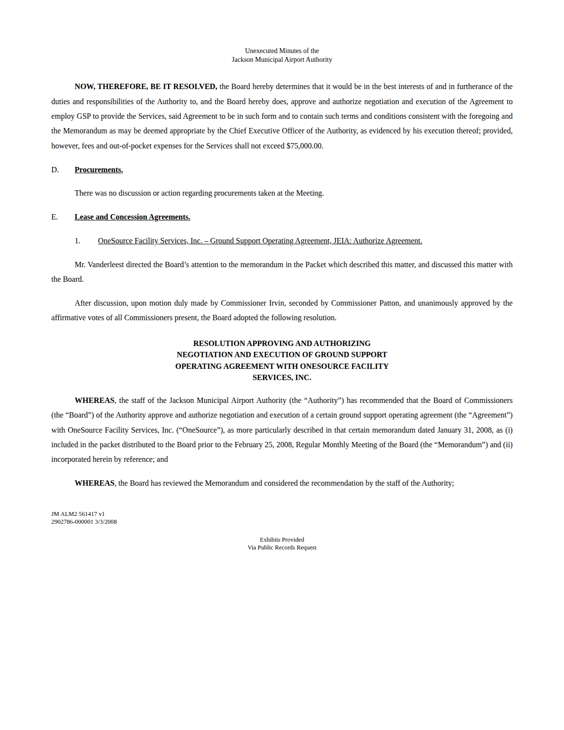Unexecuted Minutes of the
Jackson Municipal Airport Authority
NOW, THEREFORE, BE IT RESOLVED, the Board hereby determines that it would be in the best interests of and in furtherance of the duties and responsibilities of the Authority to, and the Board hereby does, approve and authorize negotiation and execution of the Agreement to employ GSP to provide the Services, said Agreement to be in such form and to contain such terms and conditions consistent with the foregoing and the Memorandum as may be deemed appropriate by the Chief Executive Officer of the Authority, as evidenced by his execution thereof; provided, however, fees and out-of-pocket expenses for the Services shall not exceed $75,000.00.
D. Procurements.
There was no discussion or action regarding procurements taken at the Meeting.
E. Lease and Concession Agreements.
1. OneSource Facility Services, Inc. – Ground Support Operating Agreement, JEIA: Authorize Agreement.
Mr. Vanderleest directed the Board’s attention to the memorandum in the Packet which described this matter, and discussed this matter with the Board.
After discussion, upon motion duly made by Commissioner Irvin, seconded by Commissioner Patton, and unanimously approved by the affirmative votes of all Commissioners present, the Board adopted the following resolution.
RESOLUTION APPROVING AND AUTHORIZING
NEGOTIATION AND EXECUTION OF GROUND SUPPORT
OPERATING AGREEMENT WITH ONESOURCE FACILITY
SERVICES, INC.
WHEREAS, the staff of the Jackson Municipal Airport Authority (the “Authority”) has recommended that the Board of Commissioners (the “Board”) of the Authority approve and authorize negotiation and execution of a certain ground support operating agreement (the “Agreement”) with OneSource Facility Services, Inc. (“OneSource”), as more particularly described in that certain memorandum dated January 31, 2008, as (i) included in the packet distributed to the Board prior to the February 25, 2008, Regular Monthly Meeting of the Board (the “Memorandum”) and (ii) incorporated herein by reference; and
WHEREAS, the Board has reviewed the Memorandum and considered the recommendation by the staff of the Authority;
JM ALM2 561417 v1
2902786-000001 3/3/2008
Exhibits Provided
Via Public Records Request